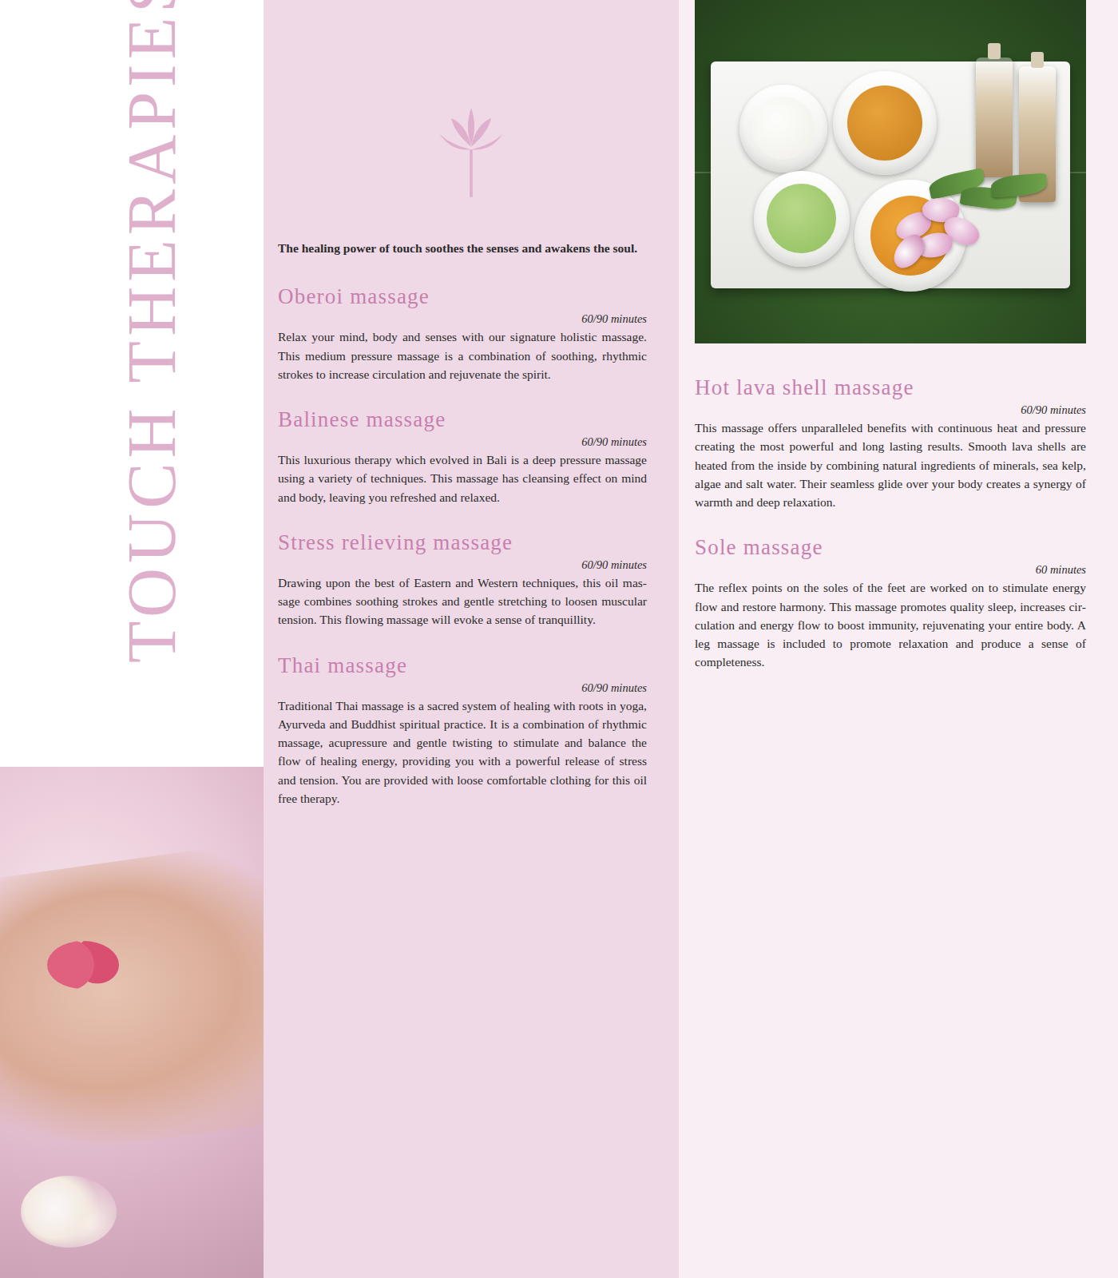TOUCH THERAPIES
The healing power of touch soothes the senses and awakens the soul.
Oberoi massage
60/90 minutes
Relax your mind, body and senses with our signature holistic massage. This medium pressure massage is a combination of soothing, rhythmic strokes to increase circulation and rejuvenate the spirit.
Balinese massage
60/90 minutes
This luxurious therapy which evolved in Bali is a deep pressure massage using a variety of techniques. This massage has cleansing effect on mind and body, leaving you refreshed and relaxed.
Stress relieving massage
60/90 minutes
Drawing upon the best of Eastern and Western techniques, this oil massage combines soothing strokes and gentle stretching to loosen muscular tension. This flowing massage will evoke a sense of tranquillity.
Thai massage
60/90 minutes
Traditional Thai massage is a sacred system of healing with roots in yoga, Ayurveda and Buddhist spiritual practice. It is a combination of rhythmic massage, acupressure and gentle twisting to stimulate and balance the flow of healing energy, providing you with a powerful release of stress and tension. You are provided with loose comfortable clothing for this oil free therapy.
Hot lava shell massage
60/90 minutes
This massage offers unparalleled benefits with continuous heat and pressure creating the most powerful and long lasting results. Smooth lava shells are heated from the inside by combining natural ingredients of minerals, sea kelp, algae and salt water. Their seamless glide over your body creates a synergy of warmth and deep relaxation.
Sole massage
60 minutes
The reflex points on the soles of the feet are worked on to stimulate energy flow and restore harmony. This massage promotes quality sleep, increases circulation and energy flow to boost immunity, rejuvenating your entire body. A leg massage is included to promote relaxation and produce a sense of completeness.